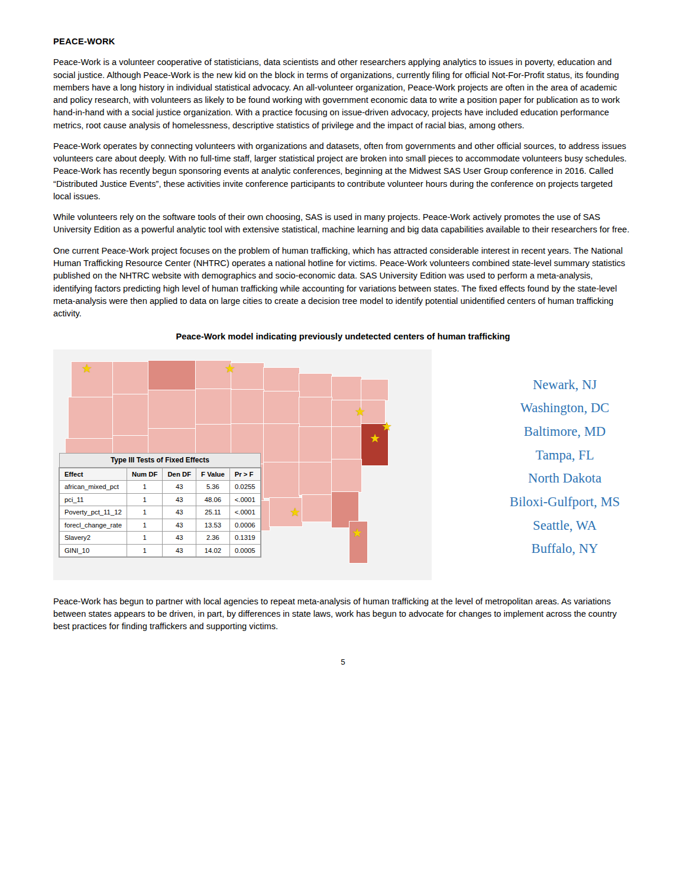PEACE-WORK
Peace-Work is a volunteer cooperative of statisticians, data scientists and other researchers applying analytics to issues in poverty, education and social justice. Although Peace-Work is the new kid on the block in terms of organizations, currently filing for official Not-For-Profit status, its founding members have a long history in individual statistical advocacy. An all-volunteer organization, Peace-Work projects are often in the area of academic and policy research, with volunteers as likely to be found working with government economic data to write a position paper for publication as to work hand-in-hand with a social justice organization. With a practice focusing on issue-driven advocacy, projects have included education performance metrics, root cause analysis of homelessness, descriptive statistics of privilege and the impact of racial bias, among others.
Peace-Work operates by connecting volunteers with organizations and datasets, often from governments and other official sources, to address issues volunteers care about deeply. With no full-time staff, larger statistical project are broken into small pieces to accommodate volunteers busy schedules. Peace-Work has recently begun sponsoring events at analytic conferences, beginning at the Midwest SAS User Group conference in 2016. Called “Distributed Justice Events”, these activities invite conference participants to contribute volunteer hours during the conference on projects targeted local issues.
While volunteers rely on the software tools of their own choosing, SAS is used in many projects. Peace-Work actively promotes the use of SAS University Edition as a powerful analytic tool with extensive statistical, machine learning and big data capabilities available to their researchers for free.
One current Peace-Work project focuses on the problem of human trafficking, which has attracted considerable interest in recent years. The National Human Trafficking Resource Center (NHTRC) operates a national hotline for victims. Peace-Work volunteers combined state-level summary statistics published on the NHTRC website with demographics and socio-economic data. SAS University Edition was used to perform a meta-analysis, identifying factors predicting high level of human trafficking while accounting for variations between states. The fixed effects found by the state-level meta-analysis were then applied to data on large cities to create a decision tree model to identify potential unidentified centers of human trafficking activity.
Peace-Work model indicating previously undetected centers of human trafficking
★ ★ ★ ★ ★ ★ ★
Type III Tests of Fixed Effects
| Effect | Num DF | Den DF | F Value | Pr > F |
| --- | --- | --- | --- | --- |
| african_mixed_pct | 1 | 43 | 5.36 | 0.0255 |
| pci_11 | 1 | 43 | 48.06 | <.0001 |
| Poverty_pct_11_12 | 1 | 43 | 25.11 | <.0001 |
| forecl_change_rate | 1 | 43 | 13.53 | 0.0006 |
| Slavery2 | 1 | 43 | 2.36 | 0.1319 |
| GINI_10 | 1 | 43 | 14.02 | 0.0005 |
Newark, NJ
Washington, DC
Baltimore, MD
Tampa, FL
North Dakota
Biloxi-Gulfport, MS
Seattle, WA
Buffalo, NY
Peace-Work has begun to partner with local agencies to repeat meta-analysis of human trafficking at the level of metropolitan areas. As variations between states appears to be driven, in part, by differences in state laws, work has begun to advocate for changes to implement across the country best practices for finding traffickers and supporting victims.
5